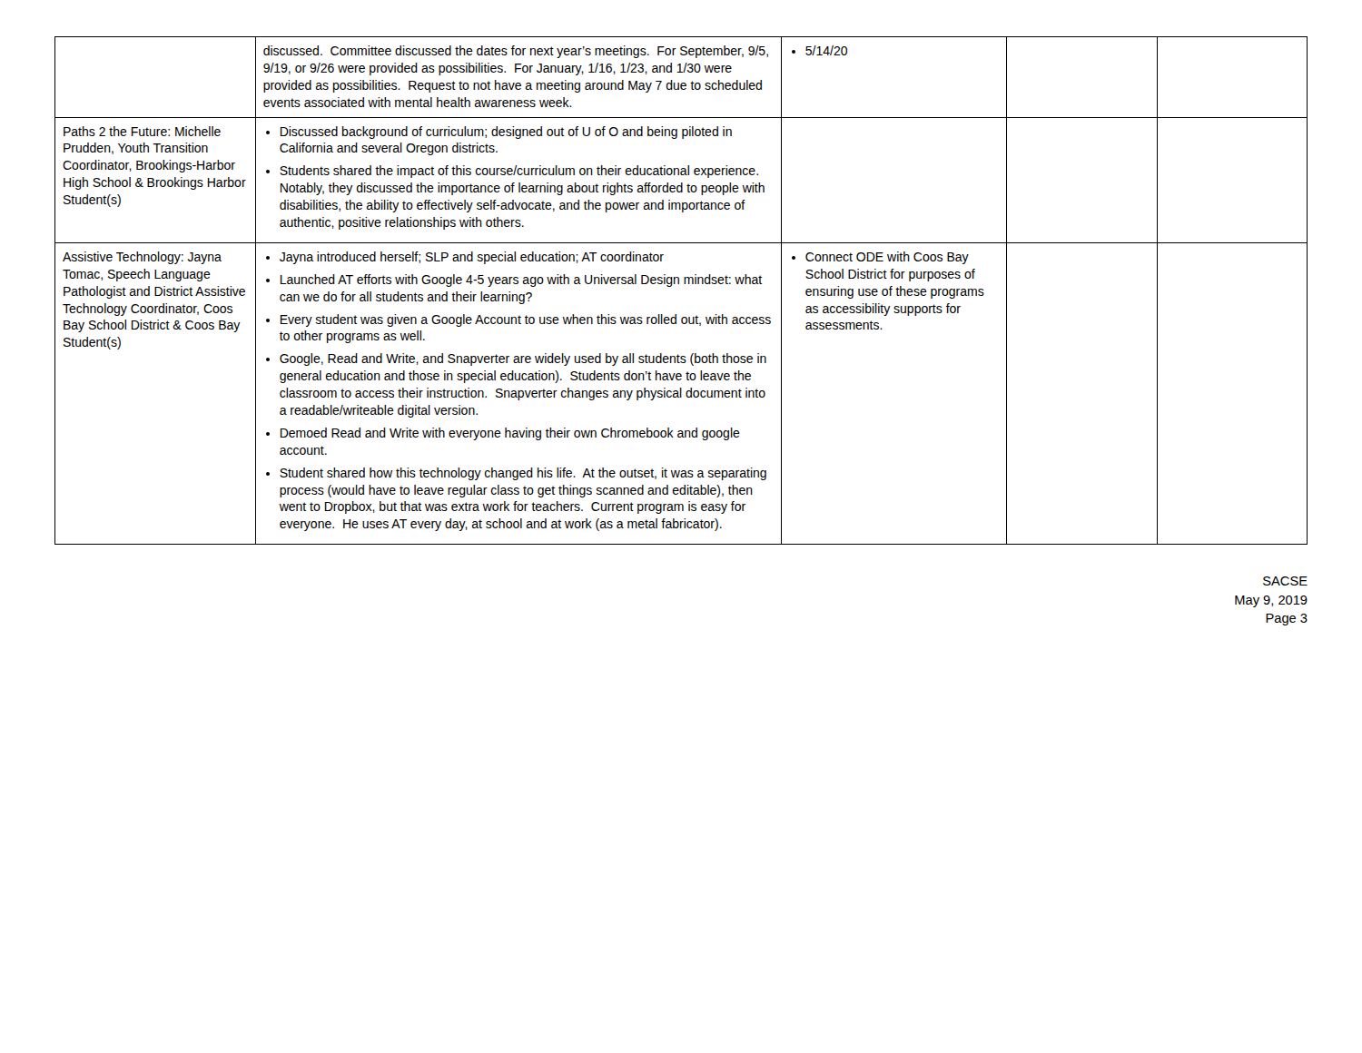| | discussed. Committee discussed the dates for next year’s meetings. For September, 9/5, 9/19, or 9/26 were provided as possibilities. For January, 1/16, 1/23, and 1/30 were provided as possibilities. Request to not have a meeting around May 7 due to scheduled events associated with mental health awareness week. | 5/14/20 | | |
| Paths 2 the Future: Michelle Prudden, Youth Transition Coordinator, Brookings-Harbor High School & Brookings Harbor Student(s) | Discussed background of curriculum; designed out of U of O and being piloted in California and several Oregon districts. Students shared the impact of this course/curriculum on their educational experience. Notably, they discussed the importance of learning about rights afforded to people with disabilities, the ability to effectively self-advocate, and the power and importance of authentic, positive relationships with others. | | | |
| Assistive Technology: Jayna Tomac, Speech Language Pathologist and District Assistive Technology Coordinator, Coos Bay School District & Coos Bay Student(s) | Jayna introduced herself; SLP and special education; AT coordinator Launched AT efforts with Google 4-5 years ago with a Universal Design mindset: what can we do for all students and their learning? Every student was given a Google Account to use when this was rolled out, with access to other programs as well. Google, Read and Write, and Snapverter are widely used by all students (both those in general education and those in special education). Students don’t have to leave the classroom to access their instruction. Snapverter changes any physical document into a readable/writeable digital version. Demoed Read and Write with everyone having their own Chromebook and google account. Student shared how this technology changed his life. At the outset, it was a separating process (would have to leave regular class to get things scanned and editable), then went to Dropbox, but that was extra work for teachers. Current program is easy for everyone. He uses AT every day, at school and at work (as a metal fabricator). | Connect ODE with Coos Bay School District for purposes of ensuring use of these programs as accessibility supports for assessments. | | |
SACSE
May 9, 2019
Page 3